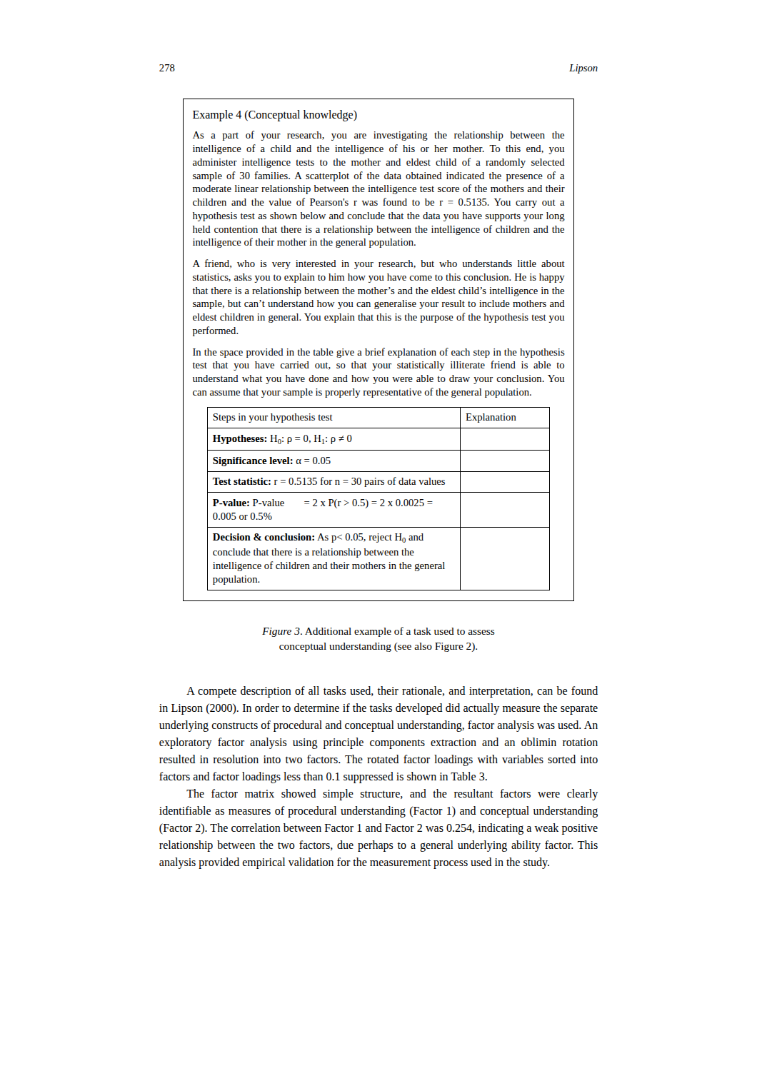278 Lipson
Example 4 (Conceptual knowledge)
As a part of your research, you are investigating the relationship between the intelligence of a child and the intelligence of his or her mother. To this end, you administer intelligence tests to the mother and eldest child of a randomly selected sample of 30 families. A scatterplot of the data obtained indicated the presence of a moderate linear relationship between the intelligence test score of the mothers and their children and the value of Pearson's r was found to be r = 0.5135. You carry out a hypothesis test as shown below and conclude that the data you have supports your long held contention that there is a relationship between the intelligence of children and the intelligence of their mother in the general population.
A friend, who is very interested in your research, but who understands little about statistics, asks you to explain to him how you have come to this conclusion. He is happy that there is a relationship between the mother’s and the eldest child’s intelligence in the sample, but can’t understand how you can generalise your result to include mothers and eldest children in general. You explain that this is the purpose of the hypothesis test you performed.
In the space provided in the table give a brief explanation of each step in the hypothesis test that you have carried out, so that your statistically illiterate friend is able to understand what you have done and how you were able to draw your conclusion. You can assume that your sample is properly representative of the general population.
| Steps in your hypothesis test | Explanation |
| --- | --- |
| Hypotheses: H 0 : ρ = 0, H 1 : ρ ≠ 0 | |
| Significance level: α = 0.05 | |
| Test statistic: r = 0.5135 for n = 30 pairs of data values | |
| P-value: P-value = 2 x P(r > 0.5) = 2 x 0.0025 = 0.005 or 0.5% | |
| Decision & conclusion: As p< 0.05, reject H 0 and conclude that there is a relationship between the intelligence of children and their mothers in the general population. | |
Figure 3. Additional example of a task used to assess
conceptual understanding (see also Figure 2).
A compete description of all tasks used, their rationale, and interpretation, can be found in Lipson (2000). In order to determine if the tasks developed did actually measure the separate underlying constructs of procedural and conceptual understanding, factor analysis was used. An exploratory factor analysis using principle components extraction and an oblimin rotation resulted in resolution into two factors. The rotated factor loadings with variables sorted into factors and factor loadings less than 0.1 suppressed is shown in Table 3.
The factor matrix showed simple structure, and the resultant factors were clearly identifiable as measures of procedural understanding (Factor 1) and conceptual understanding (Factor 2). The correlation between Factor 1 and Factor 2 was 0.254, indicating a weak positive relationship between the two factors, due perhaps to a general underlying ability factor. This analysis provided empirical validation for the measurement process used in the study.